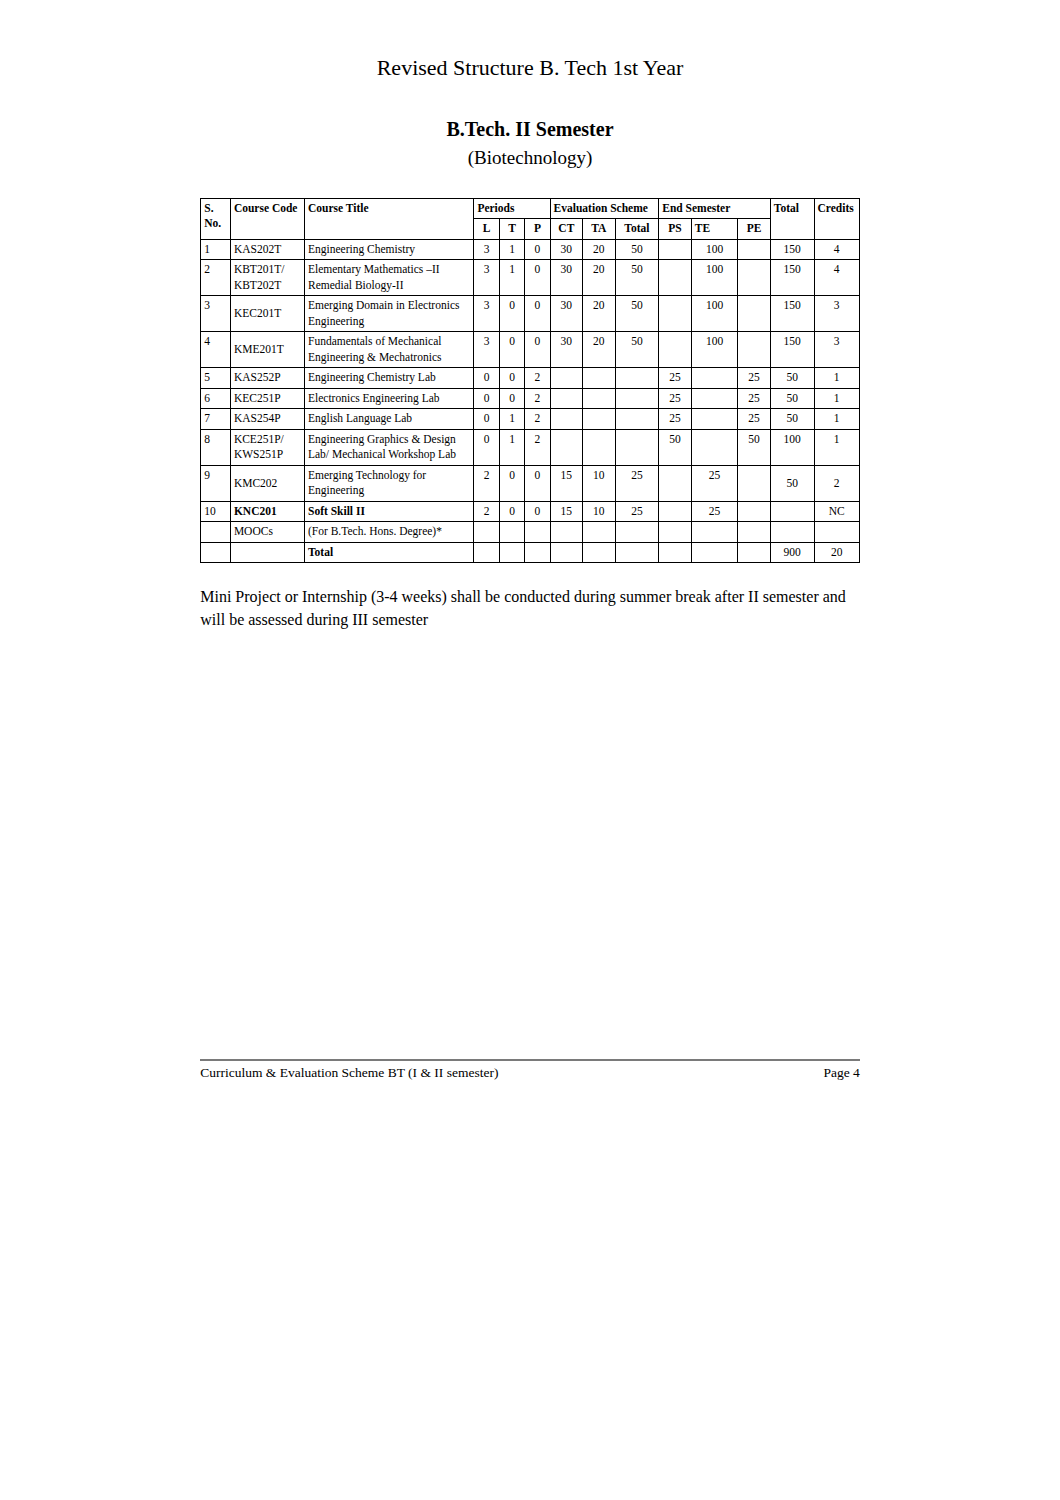Revised Structure B. Tech 1st Year
B.Tech. II Semester
(Biotechnology)
| S. No. | Course Code | Course Title | Periods | Evaluation Scheme | End Semester | Total | Credits |
| --- | --- | --- | --- | --- | --- | --- | --- |
| L | T | P | CT | TA | Total | PS | TE | PE |
| 1 | KAS202T | Engineering Chemistry | 3 | 1 | 0 | 30 | 20 | 50 | | 100 | | 150 | 4 |
| 2 | KBT201T/ KBT202T | Elementary Mathematics –II Remedial Biology-II | 3 | 1 | 0 | 30 | 20 | 50 | | 100 | | 150 | 4 |
| 3 | KEC201T | Emerging Domain in Electronics Engineering | 3 | 0 | 0 | 30 | 20 | 50 | | 100 | | 150 | 3 |
| 4 | KME201T | Fundamentals of Mechanical Engineering & Mechatronics | 3 | 0 | 0 | 30 | 20 | 50 | | 100 | | 150 | 3 |
| 5 | KAS252P | Engineering Chemistry Lab | 0 | 0 | 2 | | | | 25 | | 25 | 50 | 1 |
| 6 | KEC251P | Electronics Engineering Lab | 0 | 0 | 2 | | | | 25 | | 25 | 50 | 1 |
| 7 | KAS254P | English Language Lab | 0 | 1 | 2 | | | | 25 | | 25 | 50 | 1 |
| 8 | KCE251P/ KWS251P | Engineering Graphics & Design Lab/ Mechanical Workshop Lab | 0 | 1 | 2 | | | | 50 | | 50 | 100 | 1 |
| 9 | KMC202 | Emerging Technology for Engineering | 2 | 0 | 0 | 15 | 10 | 25 | | 25 | | 50 | 2 |
| 10 | KNC201 | Soft Skill II | 2 | 0 | 0 | 15 | 10 | 25 | | 25 | | | NC |
| | MOOCs | (For B.Tech. Hons. Degree)* | | | | | | | | | | | |
| | | Total | | | | | | | | | | 900 | 20 |
Mini Project or Internship (3-4 weeks) shall be conducted during summer break after II semester and will be assessed during III semester
Curriculum & Evaluation Scheme BT (I & II semester) Page 4